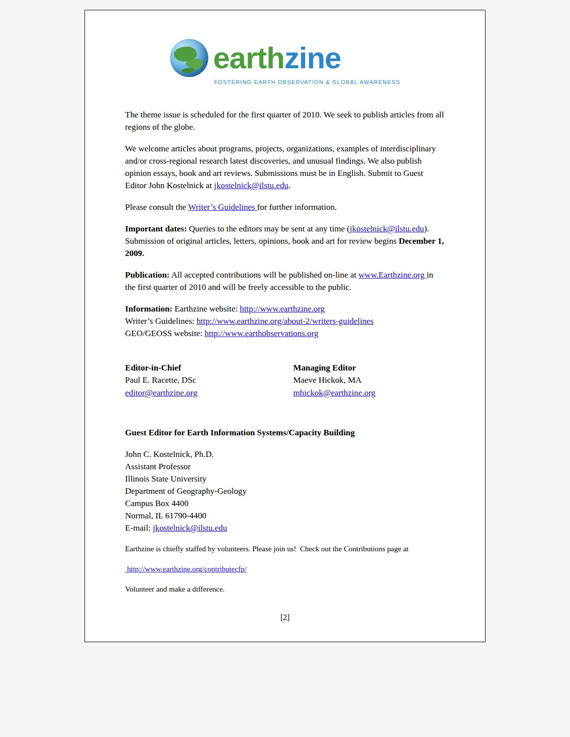earth zine
FOSTERING EARTH OBSERVATION & GLOBAL AWARENESS
The theme issue is scheduled for the first quarter of 2010. We seek to publish articles from all regions of the globe.
We welcome articles about programs, projects, organizations, examples of interdisciplinary and/or cross-regional research latest discoveries, and unusual findings. We also publish opinion essays, book and art reviews. Submissions must be in English. Submit to Guest Editor John Kostelnick at jkostelnick@ilstu.edu.
Please consult the Writer’s Guidelines for further information.
Important dates: Queries to the editors may be sent at any time (jkostelnick@ilstu.edu). Submission of original articles, letters, opinions, book and art for review begins December 1, 2009.
Publication: All accepted contributions will be published on-line at www.Earthzine.org in the first quarter of 2010 and will be freely accessible to the public.
Information: Earthzine website: http://www.earthzine.org
Writer’s Guidelines: http://www.earthzine.org/about-2/writers-guidelines
GEO/GEOSS website: http://www.earthobservations.org
Editor-in-Chief
Paul E. Racette, DSc
editor@earthzine.org
Managing Editor
Maeve Hickok, MA
mhickok@earthzine.org
Guest Editor for Earth Information Systems/Capacity Building
John C. Kostelnick, Ph.D.
Assistant Professor
Illinois State University
Department of Geography-Geology
Campus Box 4400
Normal, IL 61790-4400
E-mail: jkostelnick@ilstu.edu
Earthzine is chiefly staffed by volunteers. Please join us! Check out the Contributions page at
http://www.earthzine.org/contributecfp/
Volunteer and make a difference.
[2]